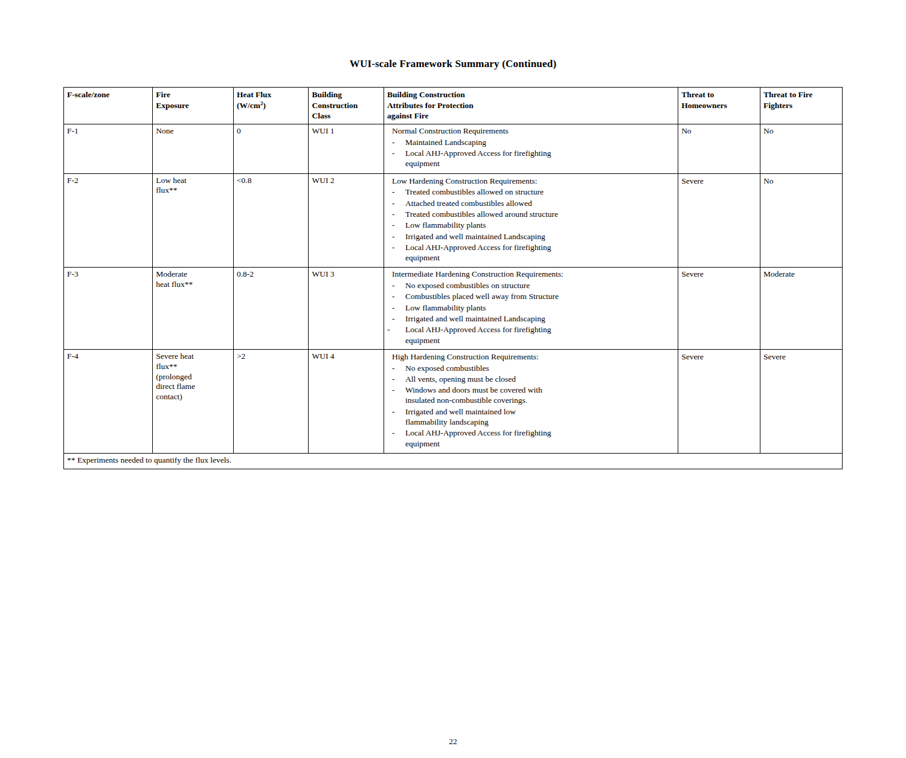WUI-scale Framework Summary (Continued)
| F-scale/zone | Fire Exposure | Heat Flux (W/cm 2 ) | Building Construction Class | Building Construction Attributes for Protection against Fire | Threat to Homeowners | Threat to Fire Fighters |
| --- | --- | --- | --- | --- | --- | --- |
| F-1 | None | 0 | WUI 1 | Normal Construction Requirements Maintained Landscaping Local AHJ-Approved Access for firefighting equipment | No | No |
| F-2 | Low heat flux** | <0.8 | WUI 2 | Low Hardening Construction Requirements: Treated combustibles allowed on structure Attached treated combustibles allowed Treated combustibles allowed around structure Low flammability plants Irrigated and well maintained Landscaping Local AHJ-Approved Access for firefighting equipment | Severe | No |
| F-3 | Moderate heat flux** | 0.8-2 | WUI 3 | Intermediate Hardening Construction Requirements: No exposed combustibles on structure Combustibles placed well away from Structure Low flammability plants Irrigated and well maintained Landscaping Local AHJ-Approved Access for firefighting equipment | Severe | Moderate |
| F-4 | Severe heat flux** (prolonged direct flame contact) | >2 | WUI 4 | High Hardening Construction Requirements: No exposed combustibles All vents, opening must be closed Windows and doors must be covered with insulated non-combustible coverings. Irrigated and well maintained low flammability landscaping Local AHJ-Approved Access for firefighting equipment | Severe | Severe |
| ** Experiments needed to quantify the flux levels. |
22